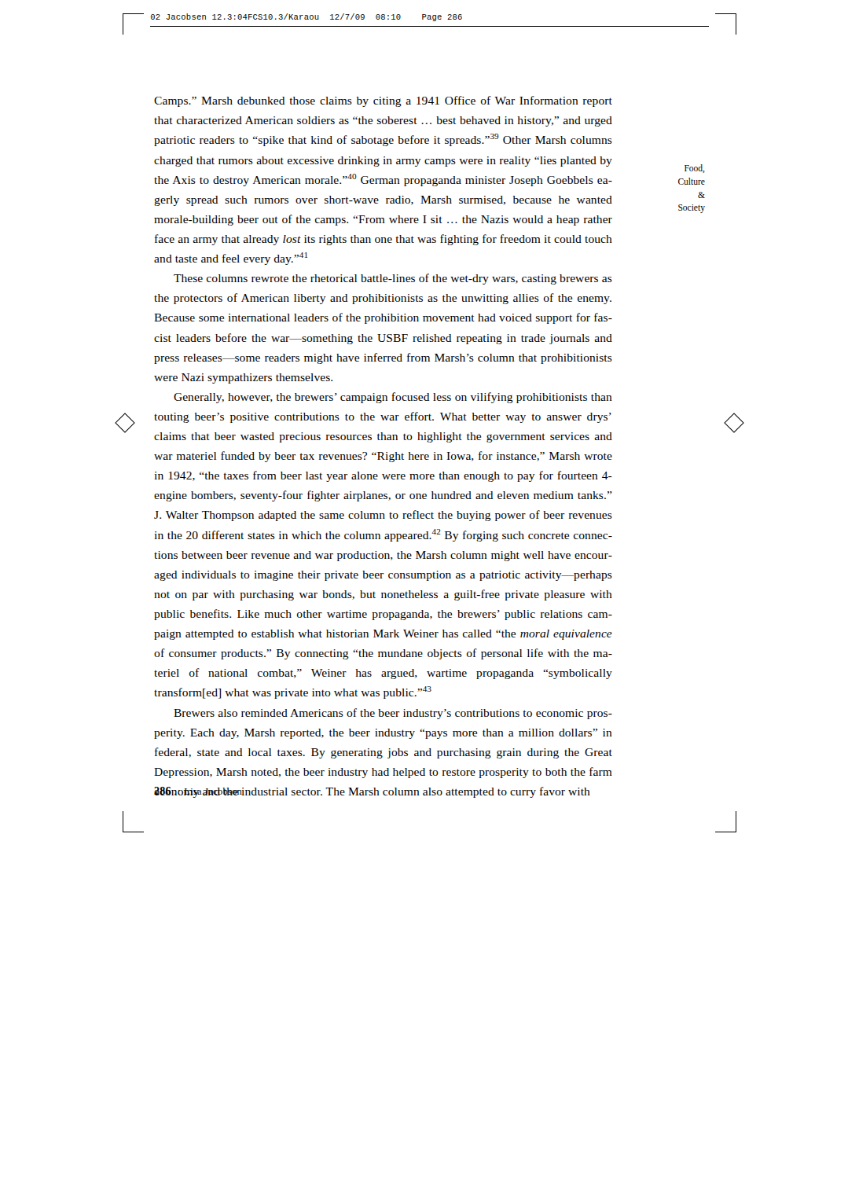02 Jacobsen 12.3:04FCS10.3/Karaou 12/7/09 08:10 Page 286
Camps.” Marsh debunked those claims by citing a 1941 Office of War Information report that characterized American soldiers as “the soberest … best behaved in history,” and urged patriotic readers to “spike that kind of sabotage before it spreads.”39 Other Marsh columns charged that rumors about excessive drinking in army camps were in reality “lies planted by the Axis to destroy American morale.”40 German propaganda minister Joseph Goebbels eagerly spread such rumors over short-wave radio, Marsh surmised, because he wanted morale-building beer out of the camps. “From where I sit … the Nazis would a heap rather face an army that already lost its rights than one that was fighting for freedom it could touch and taste and feel every day.”41
These columns rewrote the rhetorical battle-lines of the wet-dry wars, casting brewers as the protectors of American liberty and prohibitionists as the unwitting allies of the enemy. Because some international leaders of the prohibition movement had voiced support for fascist leaders before the war—something the USBF relished repeating in trade journals and press releases—some readers might have inferred from Marsh’s column that prohibitionists were Nazi sympathizers themselves.
Generally, however, the brewers’ campaign focused less on vilifying prohibitionists than touting beer’s positive contributions to the war effort. What better way to answer drys’ claims that beer wasted precious resources than to highlight the government services and war materiel funded by beer tax revenues? “Right here in Iowa, for instance,” Marsh wrote in 1942, “the taxes from beer last year alone were more than enough to pay for fourteen 4-engine bombers, seventy-four fighter airplanes, or one hundred and eleven medium tanks.” J. Walter Thompson adapted the same column to reflect the buying power of beer revenues in the 20 different states in which the column appeared.42 By forging such concrete connections between beer revenue and war production, the Marsh column might well have encouraged individuals to imagine their private beer consumption as a patriotic activity—perhaps not on par with purchasing war bonds, but nonetheless a guilt-free private pleasure with public benefits. Like much other wartime propaganda, the brewers’ public relations campaign attempted to establish what historian Mark Weiner has called “the moral equivalence of consumer products.” By connecting “the mundane objects of personal life with the materiel of national combat,” Weiner has argued, wartime propaganda “symbolically transform[ed] what was private into what was public.”43
Brewers also reminded Americans of the beer industry’s contributions to economic prosperity. Each day, Marsh reported, the beer industry “pays more than a million dollars” in federal, state and local taxes. By generating jobs and purchasing grain during the Great Depression, Marsh noted, the beer industry had helped to restore prosperity to both the farm economy and the industrial sector. The Marsh column also attempted to curry favor with
Food,
Culture
&
Society
286:: Lisa Jacobson